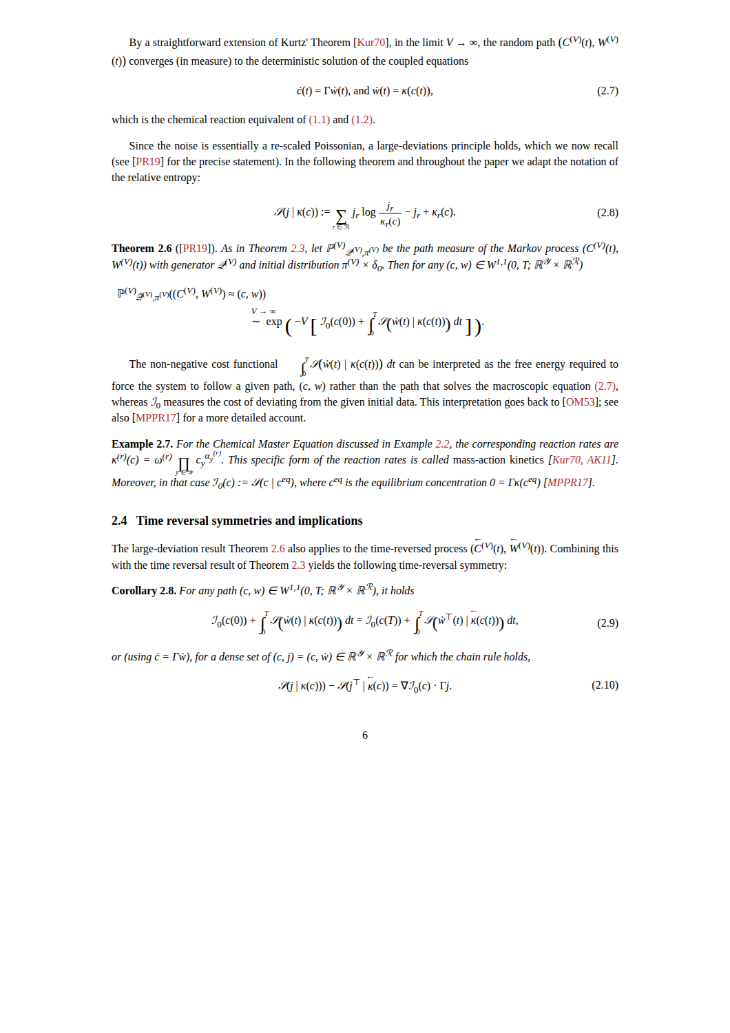By a straightforward extension of Kurtz' Theorem [Kur70], in the limit V → ∞, the random path (C(V)(t), W(V)(t)) converges (in measure) to the deterministic solution of the coupled equations
ċ(t) = Γẇ(t), and ẇ(t) = κ(c(t)), (2.7)
which is the chemical reaction equivalent of (1.1) and (1.2).
Since the noise is essentially a re-scaled Poissonian, a large-deviations principle holds, which we now recall (see [PR19] for the precise statement). In the following theorem and throughout the paper we adapt the notation of the relative entropy:
𝒮(j | κ(c)) := ∑r ∈ ℛ jr log jr κr(c) − jr + κr(c). (2.8)
Theorem 2.6 ([PR19]). As in Theorem 2.3, let ℙ(V)𝒬(V),π(V) be the path measure of the Markov process (C(V)(t), W(V)(t)) with generator 𝒬(V) and initial distribution π(V) × δ0. Then for any (c, w) ∈ W1,1(0, T; ℝ𝒴 × ℝℛ)
ℙ(V)𝒬(V),π(V)((C(V), W(V)) ≈ (c, w))
V → ∞ ∼ exp ( −V [ ℐ0(c(0)) + ∫T 0 𝒮(ẇ(t) | κ(c(t))) dt ] ).
The non-negative cost functional ∫T 0 𝒮(ẇ(t) | κ(c(t))) dt can be interpreted as the free energy required to force the system to follow a given path, (c, w) rather than the path that solves the macroscopic equation (2.7), whereas ℐ0 measures the cost of deviating from the given initial data. This interpretation goes back to [OM53]; see also [MPPR17] for a more detailed account.
Example 2.7. For the Chemical Master Equation discussed in Example 2.2, the corresponding reaction rates are κ(r)(c) = ω(r) ∏y ∈ 𝒴 cyαy(r). This specific form of the reaction rates is called mass-action kinetics [Kur70, AK11]. Moreover, in that case ℐ0(c) := 𝒮(c | ceq), where ceq is the equilibrium concentration 0 = Γκ(ceq) [MPPR17].
2.4 Time reversal symmetries and implications
The large-deviation result Theorem 2.6 also applies to the time-reversed process (C(V)(t), W(V)(t)). Combining this with the time reversal result of Theorem 2.3 yields the following time-reversal symmetry:
Corollary 2.8. For any path (c, w) ∈ W1,1(0, T; ℝ𝒴 × ℝℛ), it holds
ℐ0(c(0)) + ∫T 0 𝒮(ẇ(t) | κ(c(t))) dt = ℐ0(c(T)) + ∫T 0 𝒮(ẇ⊤(t) | κ(c(t))) dt, (2.9)
or (using ċ = Γẇ), for a dense set of (c, j) = (c, ẇ) ∈ ℝ𝒴 × ℝℛ for which the chain rule holds,
𝒮(j | κ(c))) − 𝒮(j⊤ | κ(c)) = ∇ℐ0(c) · Γj. (2.10)
6